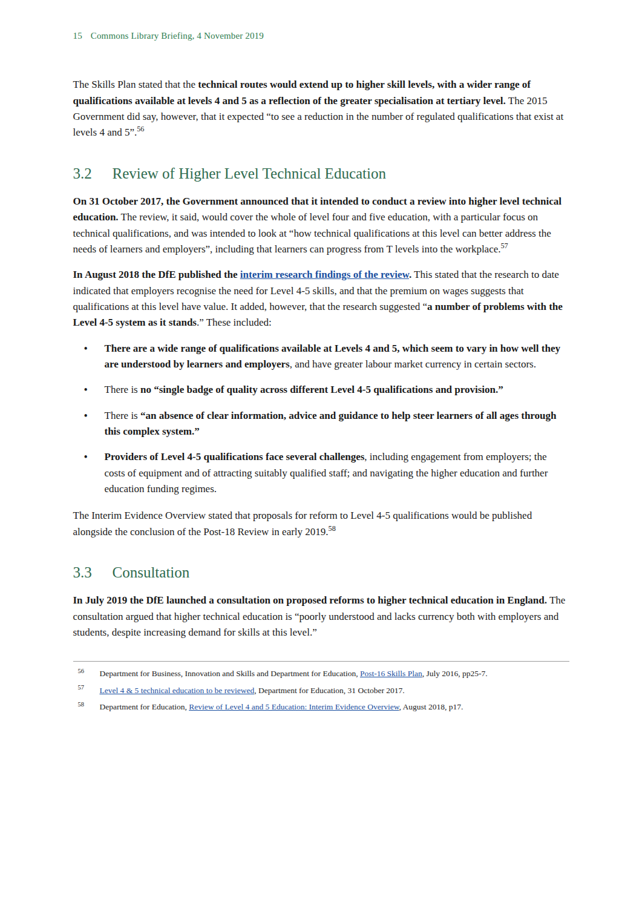15 Commons Library Briefing, 4 November 2019
The Skills Plan stated that the technical routes would extend up to higher skill levels, with a wider range of qualifications available at levels 4 and 5 as a reflection of the greater specialisation at tertiary level. The 2015 Government did say, however, that it expected “to see a reduction in the number of regulated qualifications that exist at levels 4 and 5”.56
3.2 Review of Higher Level Technical Education
On 31 October 2017, the Government announced that it intended to conduct a review into higher level technical education. The review, it said, would cover the whole of level four and five education, with a particular focus on technical qualifications, and was intended to look at “how technical qualifications at this level can better address the needs of learners and employers”, including that learners can progress from T levels into the workplace.57
In August 2018 the DfE published the interim research findings of the review. This stated that the research to date indicated that employers recognise the need for Level 4-5 skills, and that the premium on wages suggests that qualifications at this level have value. It added, however, that the research suggested “a number of problems with the Level 4-5 system as it stands.” These included:
There are a wide range of qualifications available at Levels 4 and 5, which seem to vary in how well they are understood by learners and employers, and have greater labour market currency in certain sectors.
There is no “single badge of quality across different Level 4-5 qualifications and provision.”
There is “an absence of clear information, advice and guidance to help steer learners of all ages through this complex system.”
Providers of Level 4-5 qualifications face several challenges, including engagement from employers; the costs of equipment and of attracting suitably qualified staff; and navigating the higher education and further education funding regimes.
The Interim Evidence Overview stated that proposals for reform to Level 4-5 qualifications would be published alongside the conclusion of the Post-18 Review in early 2019.58
3.3 Consultation
In July 2019 the DfE launched a consultation on proposed reforms to higher technical education in England. The consultation argued that higher technical education is “poorly understood and lacks currency both with employers and students, despite increasing demand for skills at this level.”
Department for Business, Innovation and Skills and Department for Education, Post-16 Skills Plan, July 2016, pp25-7.
Level 4 & 5 technical education to be reviewed, Department for Education, 31 October 2017.
Department for Education, Review of Level 4 and 5 Education: Interim Evidence Overview, August 2018, p17.